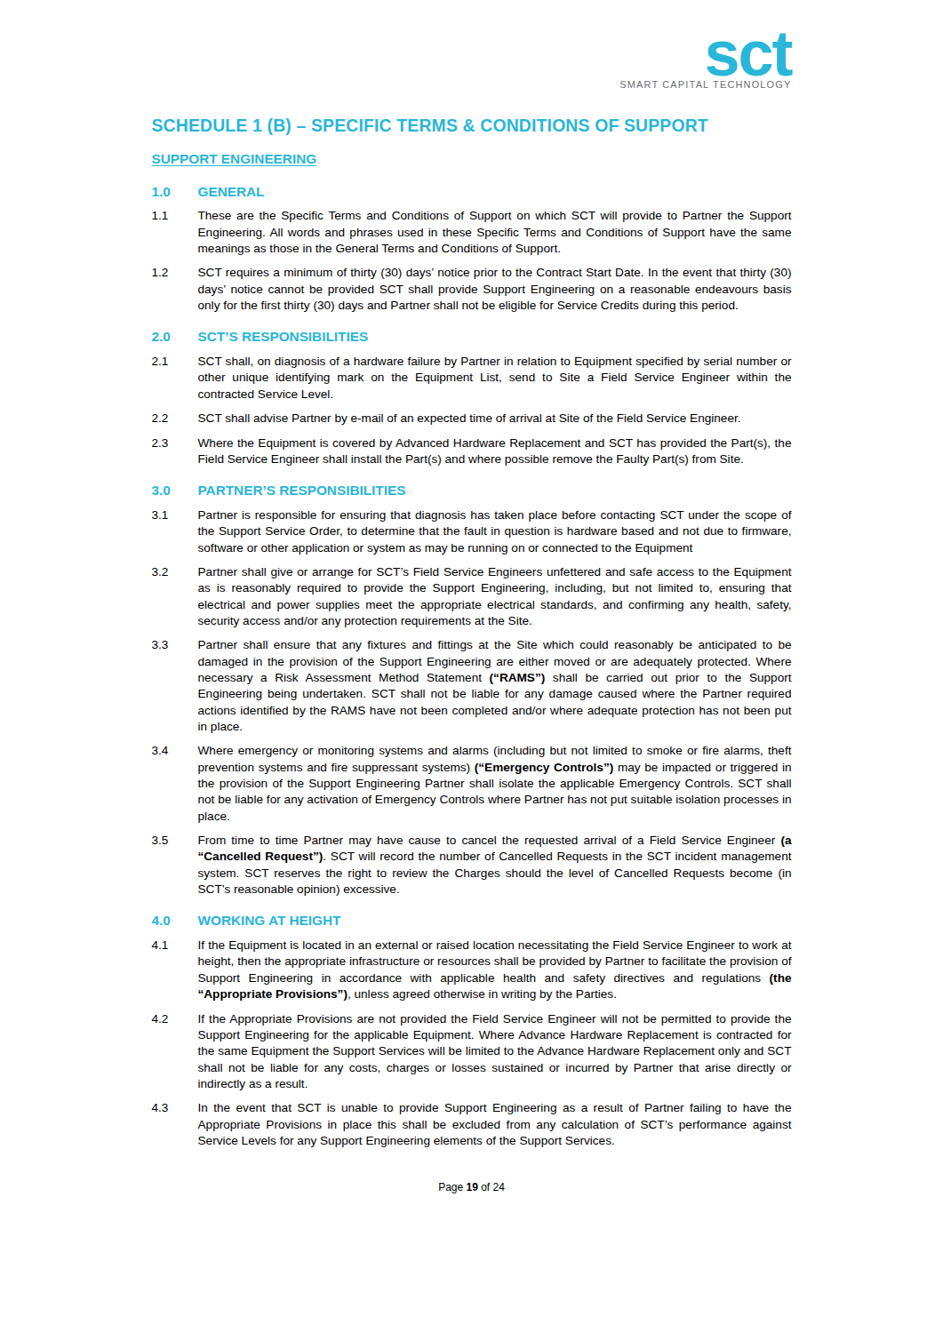sct SMART CAPITAL TECHNOLOGY
SCHEDULE 1 (B) – SPECIFIC TERMS & CONDITIONS OF SUPPORT
SUPPORT ENGINEERING
1.0 GENERAL
1.1
These are the Specific Terms and Conditions of Support on which SCT will provide to Partner the Support Engineering. All words and phrases used in these Specific Terms and Conditions of Support have the same meanings as those in the General Terms and Conditions of Support.
1.2
SCT requires a minimum of thirty (30) days’ notice prior to the Contract Start Date. In the event that thirty (30) days’ notice cannot be provided SCT shall provide Support Engineering on a reasonable endeavours basis only for the first thirty (30) days and Partner shall not be eligible for Service Credits during this period.
2.0 SCT’S RESPONSIBILITIES
2.1
SCT shall, on diagnosis of a hardware failure by Partner in relation to Equipment specified by serial number or other unique identifying mark on the Equipment List, send to Site a Field Service Engineer within the contracted Service Level.
2.2
SCT shall advise Partner by e-mail of an expected time of arrival at Site of the Field Service Engineer.
2.3
Where the Equipment is covered by Advanced Hardware Replacement and SCT has provided the Part(s), the Field Service Engineer shall install the Part(s) and where possible remove the Faulty Part(s) from Site.
3.0 PARTNER’S RESPONSIBILITIES
3.1
Partner is responsible for ensuring that diagnosis has taken place before contacting SCT under the scope of the Support Service Order, to determine that the fault in question is hardware based and not due to firmware, software or other application or system as may be running on or connected to the Equipment
3.2
Partner shall give or arrange for SCT’s Field Service Engineers unfettered and safe access to the Equipment as is reasonably required to provide the Support Engineering, including, but not limited to, ensuring that electrical and power supplies meet the appropriate electrical standards, and confirming any health, safety, security access and/or any protection requirements at the Site.
3.3
Partner shall ensure that any fixtures and fittings at the Site which could reasonably be anticipated to be damaged in the provision of the Support Engineering are either moved or are adequately protected. Where necessary a Risk Assessment Method Statement (“RAMS”) shall be carried out prior to the Support Engineering being undertaken. SCT shall not be liable for any damage caused where the Partner required actions identified by the RAMS have not been completed and/or where adequate protection has not been put in place.
3.4
Where emergency or monitoring systems and alarms (including but not limited to smoke or fire alarms, theft prevention systems and fire suppressant systems) (“Emergency Controls”) may be impacted or triggered in the provision of the Support Engineering Partner shall isolate the applicable Emergency Controls. SCT shall not be liable for any activation of Emergency Controls where Partner has not put suitable isolation processes in place.
3.5
From time to time Partner may have cause to cancel the requested arrival of a Field Service Engineer (a “Cancelled Request”). SCT will record the number of Cancelled Requests in the SCT incident management system. SCT reserves the right to review the Charges should the level of Cancelled Requests become (in SCT’s reasonable opinion) excessive.
4.0 WORKING AT HEIGHT
4.1
If the Equipment is located in an external or raised location necessitating the Field Service Engineer to work at height, then the appropriate infrastructure or resources shall be provided by Partner to facilitate the provision of Support Engineering in accordance with applicable health and safety directives and regulations (the “Appropriate Provisions”), unless agreed otherwise in writing by the Parties.
4.2
If the Appropriate Provisions are not provided the Field Service Engineer will not be permitted to provide the Support Engineering for the applicable Equipment. Where Advance Hardware Replacement is contracted for the same Equipment the Support Services will be limited to the Advance Hardware Replacement only and SCT shall not be liable for any costs, charges or losses sustained or incurred by Partner that arise directly or indirectly as a result.
4.3
In the event that SCT is unable to provide Support Engineering as a result of Partner failing to have the Appropriate Provisions in place this shall be excluded from any calculation of SCT’s performance against Service Levels for any Support Engineering elements of the Support Services.
Page 19 of 24